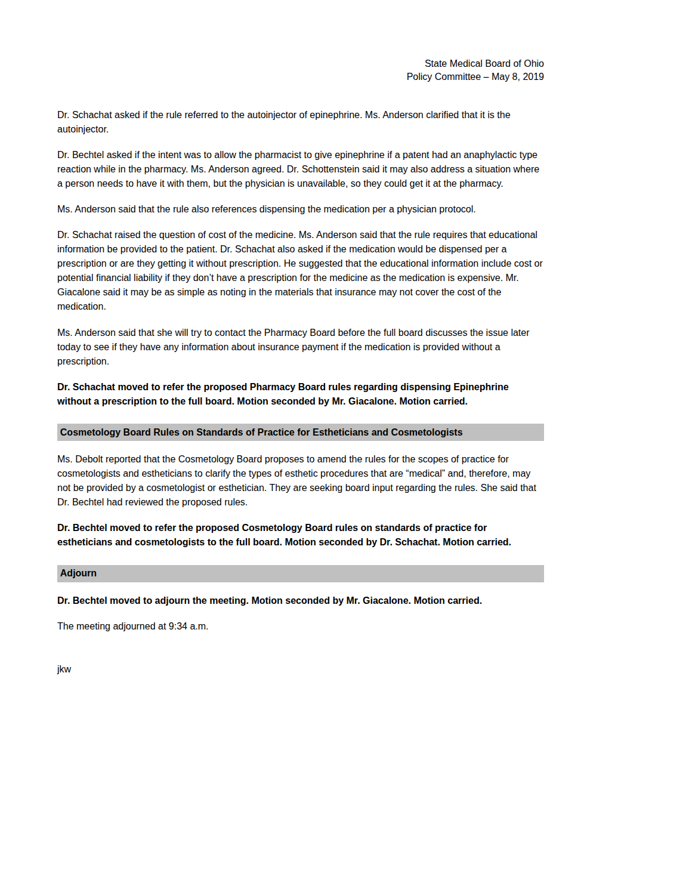State Medical Board of Ohio
Policy Committee – May 8, 2019
Dr. Schachat asked if the rule referred to the autoinjector of epinephrine. Ms. Anderson clarified that it is the autoinjector.
Dr. Bechtel asked if the intent was to allow the pharmacist to give epinephrine if a patent had an anaphylactic type reaction while in the pharmacy. Ms. Anderson agreed. Dr. Schottenstein said it may also address a situation where a person needs to have it with them, but the physician is unavailable, so they could get it at the pharmacy.
Ms. Anderson said that the rule also references dispensing the medication per a physician protocol.
Dr. Schachat raised the question of cost of the medicine. Ms. Anderson said that the rule requires that educational information be provided to the patient. Dr. Schachat also asked if the medication would be dispensed per a prescription or are they getting it without prescription. He suggested that the educational information include cost or potential financial liability if they don’t have a prescription for the medicine as the medication is expensive. Mr. Giacalone said it may be as simple as noting in the materials that insurance may not cover the cost of the medication.
Ms. Anderson said that she will try to contact the Pharmacy Board before the full board discusses the issue later today to see if they have any information about insurance payment if the medication is provided without a prescription.
Dr. Schachat moved to refer the proposed Pharmacy Board rules regarding dispensing Epinephrine without a prescription to the full board. Motion seconded by Mr. Giacalone. Motion carried.
Cosmetology Board Rules on Standards of Practice for Estheticians and Cosmetologists
Ms. Debolt reported that the Cosmetology Board proposes to amend the rules for the scopes of practice for cosmetologists and estheticians to clarify the types of esthetic procedures that are “medical” and, therefore, may not be provided by a cosmetologist or esthetician. They are seeking board input regarding the rules. She said that Dr. Bechtel had reviewed the proposed rules.
Dr. Bechtel moved to refer the proposed Cosmetology Board rules on standards of practice for estheticians and cosmetologists to the full board. Motion seconded by Dr. Schachat. Motion carried.
Adjourn
Dr. Bechtel moved to adjourn the meeting. Motion seconded by Mr. Giacalone. Motion carried.
The meeting adjourned at 9:34 a.m.
jkw